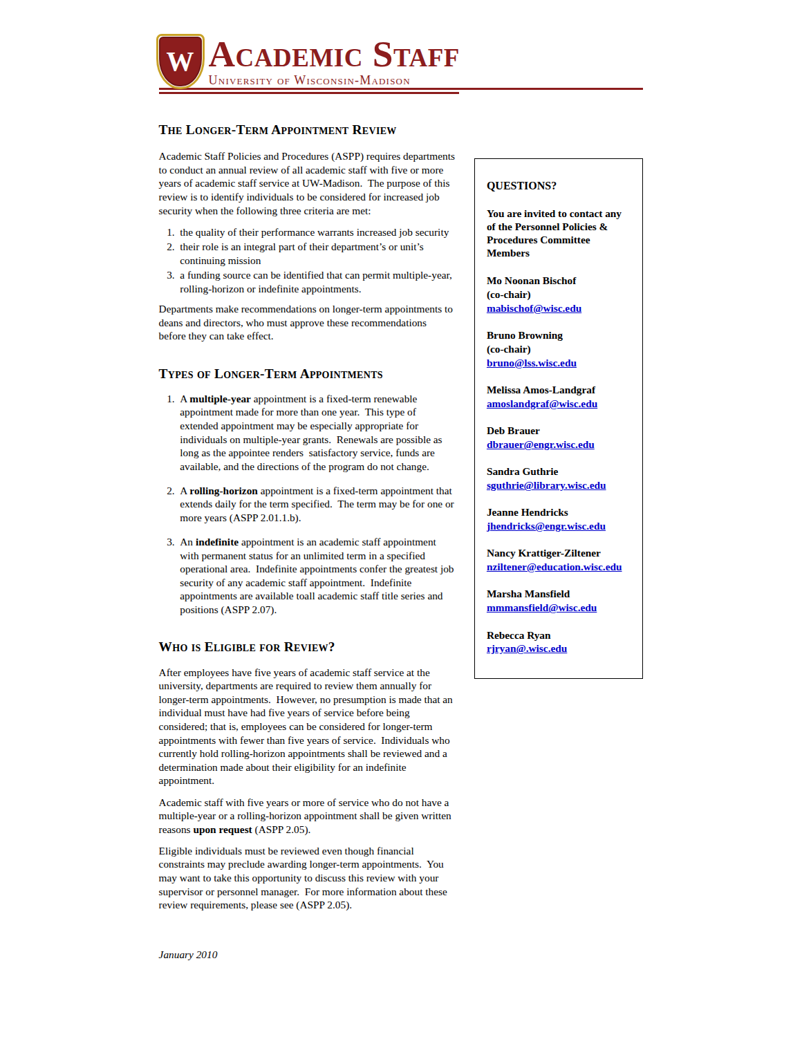Academic Staff
University of Wisconsin-Madison
The Longer-Term Appointment Review
Academic Staff Policies and Procedures (ASPP) requires departments to conduct an annual review of all academic staff with five or more years of academic staff service at UW-Madison. The purpose of this review is to identify individuals to be considered for increased job security when the following three criteria are met:
the quality of their performance warrants increased job security
their role is an integral part of their department’s or unit’s continuing mission
a funding source can be identified that can permit multiple-year, rolling-horizon or indefinite appointments.
Departments make recommendations on longer-term appointments to deans and directors, who must approve these recommendations before they can take effect.
Types of Longer-Term Appointments
A multiple-year appointment is a fixed-term renewable appointment made for more than one year. This type of extended appointment may be especially appropriate for individuals on multiple-year grants. Renewals are possible as long as the appointee renders satisfactory service, funds are available, and the directions of the program do not change.
A rolling-horizon appointment is a fixed-term appointment that extends daily for the term specified. The term may be for one or more years (ASPP 2.01.1.b).
An indefinite appointment is an academic staff appointment with permanent status for an unlimited term in a specified operational area. Indefinite appointments confer the greatest job security of any academic staff appointment. Indefinite appointments are available toall academic staff title series and positions (ASPP 2.07).
Who is Eligible for Review?
After employees have five years of academic staff service at the university, departments are required to review them annually for longer-term appointments. However, no presumption is made that an individual must have had five years of service before being considered; that is, employees can be considered for longer-term appointments with fewer than five years of service. Individuals who currently hold rolling-horizon appointments shall be reviewed and a determination made about their eligibility for an indefinite appointment.
Academic staff with five years or more of service who do not have a multiple-year or a rolling-horizon appointment shall be given written reasons upon request (ASPP 2.05).
Eligible individuals must be reviewed even though financial constraints may preclude awarding longer-term appointments. You may want to take this opportunity to discuss this review with your supervisor or personnel manager. For more information about these review requirements, please see (ASPP 2.05).
QUESTIONS?
You are invited to contact any of the Personnel Policies & Procedures Committee Members
Mo Noonan Bischof
(co-chair)
mabischof@wisc.edu
Bruno Browning
(co-chair)
bruno@lss.wisc.edu
Melissa Amos-Landgraf
amoslandgraf@wisc.edu
Deb Brauer
dbrauer@engr.wisc.edu
Sandra Guthrie
sguthrie@library.wisc.edu
Jeanne Hendricks
jhendricks@engr.wisc.edu
Nancy Krattiger-Ziltener
nziltener@education.wisc.edu
Marsha Mansfield
mmmansfield@wisc.edu
Rebecca Ryan
rjryan@.wisc.edu
January 2010